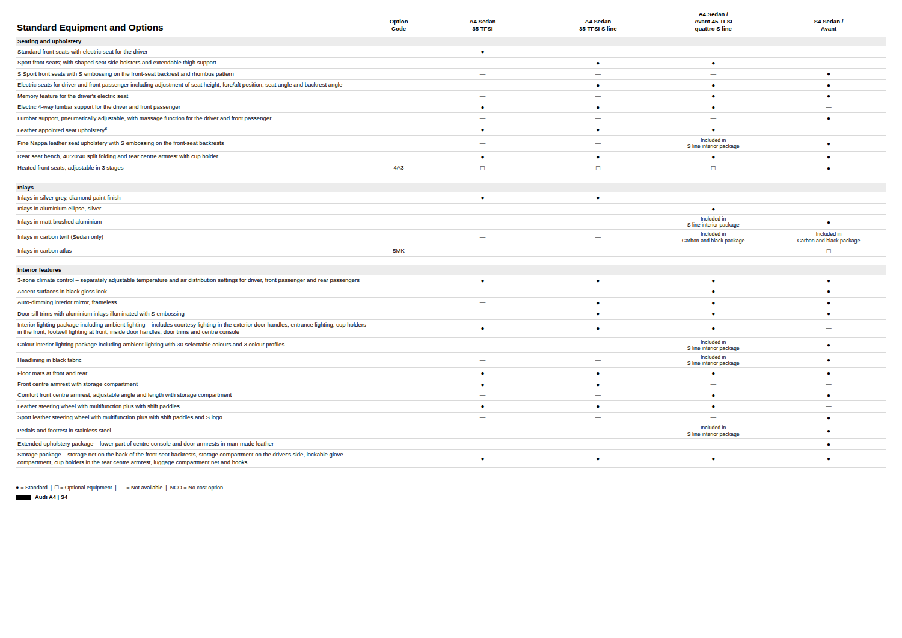| Standard Equipment and Options | Option Code | A4 Sedan 35 TFSI | A4 Sedan 35 TFSI S line | A4 Sedan / Avant 45 TFSI quattro S line | S4 Sedan / Avant |
| --- | --- | --- | --- | --- | --- |
| Seating and upholstery |
| Standard front seats with electric seat for the driver | | | | | |
| Sport front seats; with shaped seat side bolsters and extendable thigh support | | | | | |
| S Sport front seats with S embossing on the front-seat backrest and rhombus pattern | | | | | |
| Electric seats for driver and front passenger including adjustment of seat height, fore/aft position, seat angle and backrest angle | | | | | |
| Memory feature for the driver's electric seat | | | | | |
| Electric 4-way lumbar support for the driver and front passenger | | | | | |
| Lumbar support, pneumatically adjustable, with massage function for the driver and front passenger | | | | | |
| Leather appointed seat upholstery 8 | | | | | |
| Fine Nappa leather seat upholstery with S embossing on the front-seat backrests | | | | Included in S line interior package | |
| Rear seat bench, 40:20:40 split folding and rear centre armrest with cup holder | | | | | |
| Heated front seats; adjustable in 3 stages | 4A3 | | | | |
| Inlays |
| Inlays in silver grey, diamond paint finish | | | | | |
| Inlays in aluminium ellipse, silver | | | | | |
| Inlays in matt brushed aluminium | | | | Included in S line interior package | |
| Inlays in carbon twill (Sedan only) | | | | Included in Carbon and black package | Included in Carbon and black package |
| Inlays in carbon atlas | 5MK | | | | |
| Interior features |
| 3-zone climate control – separately adjustable temperature and air distribution settings for driver, front passenger and rear passengers | | | | | |
| Accent surfaces in black gloss look | | | | | |
| Auto-dimming interior mirror, frameless | | | | | |
| Door sill trims with aluminium inlays illuminated with S embossing | | | | | |
| Interior lighting package including ambient lighting – includes courtesy lighting in the exterior door handles, entrance lighting, cup holders in the front, footwell lighting at front, inside door handles, door trims and centre console | | | | | |
| Colour interior lighting package including ambient lighting with 30 selectable colours and 3 colour profiles | | | | Included in S line interior package | |
| Headlining in black fabric | | | | Included in S line interior package | |
| Floor mats at front and rear | | | | | |
| Front centre armrest with storage compartment | | | | | |
| Comfort front centre armrest, adjustable angle and length with storage compartment | | | | | |
| Leather steering wheel with multifunction plus with shift paddles | | | | | |
| Sport leather steering wheel with multifunction plus with shift paddles and S logo | | | | | |
| Pedals and footrest in stainless steel | | | | Included in S line interior package | |
| Extended upholstery package – lower part of centre console and door armrests in man-made leather | | | | | |
| Storage package – storage net on the back of the front seat backrests, storage compartment on the driver's side, lockable glove compartment, cup holders in the rear centre armrest, luggage compartment net and hooks | | | | | |
= Standard | = Optional equipment | — = Not available | NCO = No cost option
Audi A4 | S4